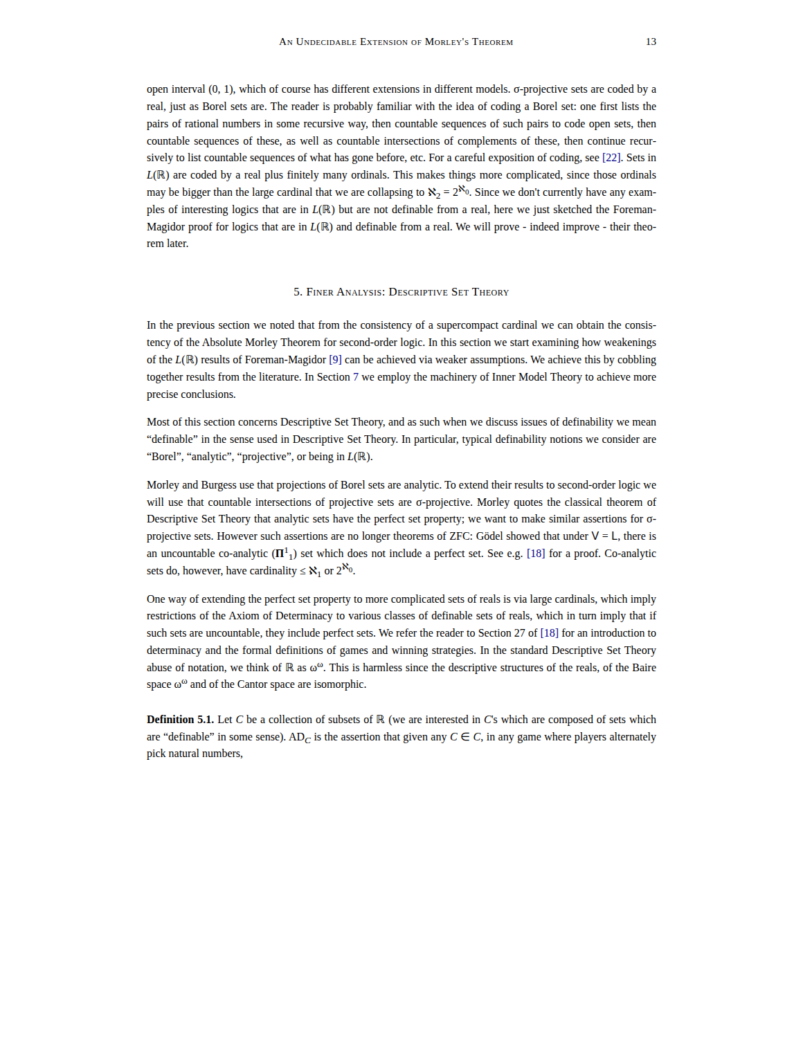An Undecidable Extension of Morley's Theorem 13
open interval (0, 1), which of course has different extensions in different models. σ-projective sets are coded by a real, just as Borel sets are. The reader is probably familiar with the idea of coding a Borel set: one first lists the pairs of rational numbers in some recursive way, then countable sequences of such pairs to code open sets, then countable sequences of these, as well as countable intersections of complements of these, then continue recursively to list countable sequences of what has gone before, etc. For a careful exposition of coding, see [22]. Sets in L(ℝ) are coded by a real plus finitely many ordinals. This makes things more complicated, since those ordinals may be bigger than the large cardinal that we are collapsing to ℵ2 = 2ℵ0. Since we don't currently have any examples of interesting logics that are in L(ℝ) but are not definable from a real, here we just sketched the Foreman-Magidor proof for logics that are in L(ℝ) and definable from a real. We will prove - indeed improve - their theorem later.
5. Finer Analysis: Descriptive Set Theory
In the previous section we noted that from the consistency of a supercompact cardinal we can obtain the consistency of the Absolute Morley Theorem for second-order logic. In this section we start examining how weakenings of the L(ℝ) results of Foreman-Magidor [9] can be achieved via weaker assumptions. We achieve this by cobbling together results from the literature. In Section 7 we employ the machinery of Inner Model Theory to achieve more precise conclusions.
Most of this section concerns Descriptive Set Theory, and as such when we discuss issues of definability we mean “definable” in the sense used in Descriptive Set Theory. In particular, typical definability notions we consider are “Borel”, “analytic”, “projective”, or being in L(ℝ).
Morley and Burgess use that projections of Borel sets are analytic. To extend their results to second-order logic we will use that countable intersections of projective sets are σ-projective. Morley quotes the classical theorem of Descriptive Set Theory that analytic sets have the perfect set property; we want to make similar assertions for σ-projective sets. However such assertions are no longer theorems of ZFC: Gödel showed that under V = L, there is an uncountable co-analytic (Π11) set which does not include a perfect set. See e.g. [18] for a proof. Co-analytic sets do, however, have cardinality ≤ ℵ1 or 2ℵ0.
One way of extending the perfect set property to more complicated sets of reals is via large cardinals, which imply restrictions of the Axiom of Determinacy to various classes of definable sets of reals, which in turn imply that if such sets are uncountable, they include perfect sets. We refer the reader to Section 27 of [18] for an introduction to determinacy and the formal definitions of games and winning strategies. In the standard Descriptive Set Theory abuse of notation, we think of ℝ as ωω. This is harmless since the descriptive structures of the reals, of the Baire space ωω and of the Cantor space are isomorphic.
Definition 5.1. Let C be a collection of subsets of ℝ (we are interested in C's which are composed of sets which are “definable” in some sense). ADC is the assertion that given any C ∈ C, in any game where players alternately pick natural numbers,